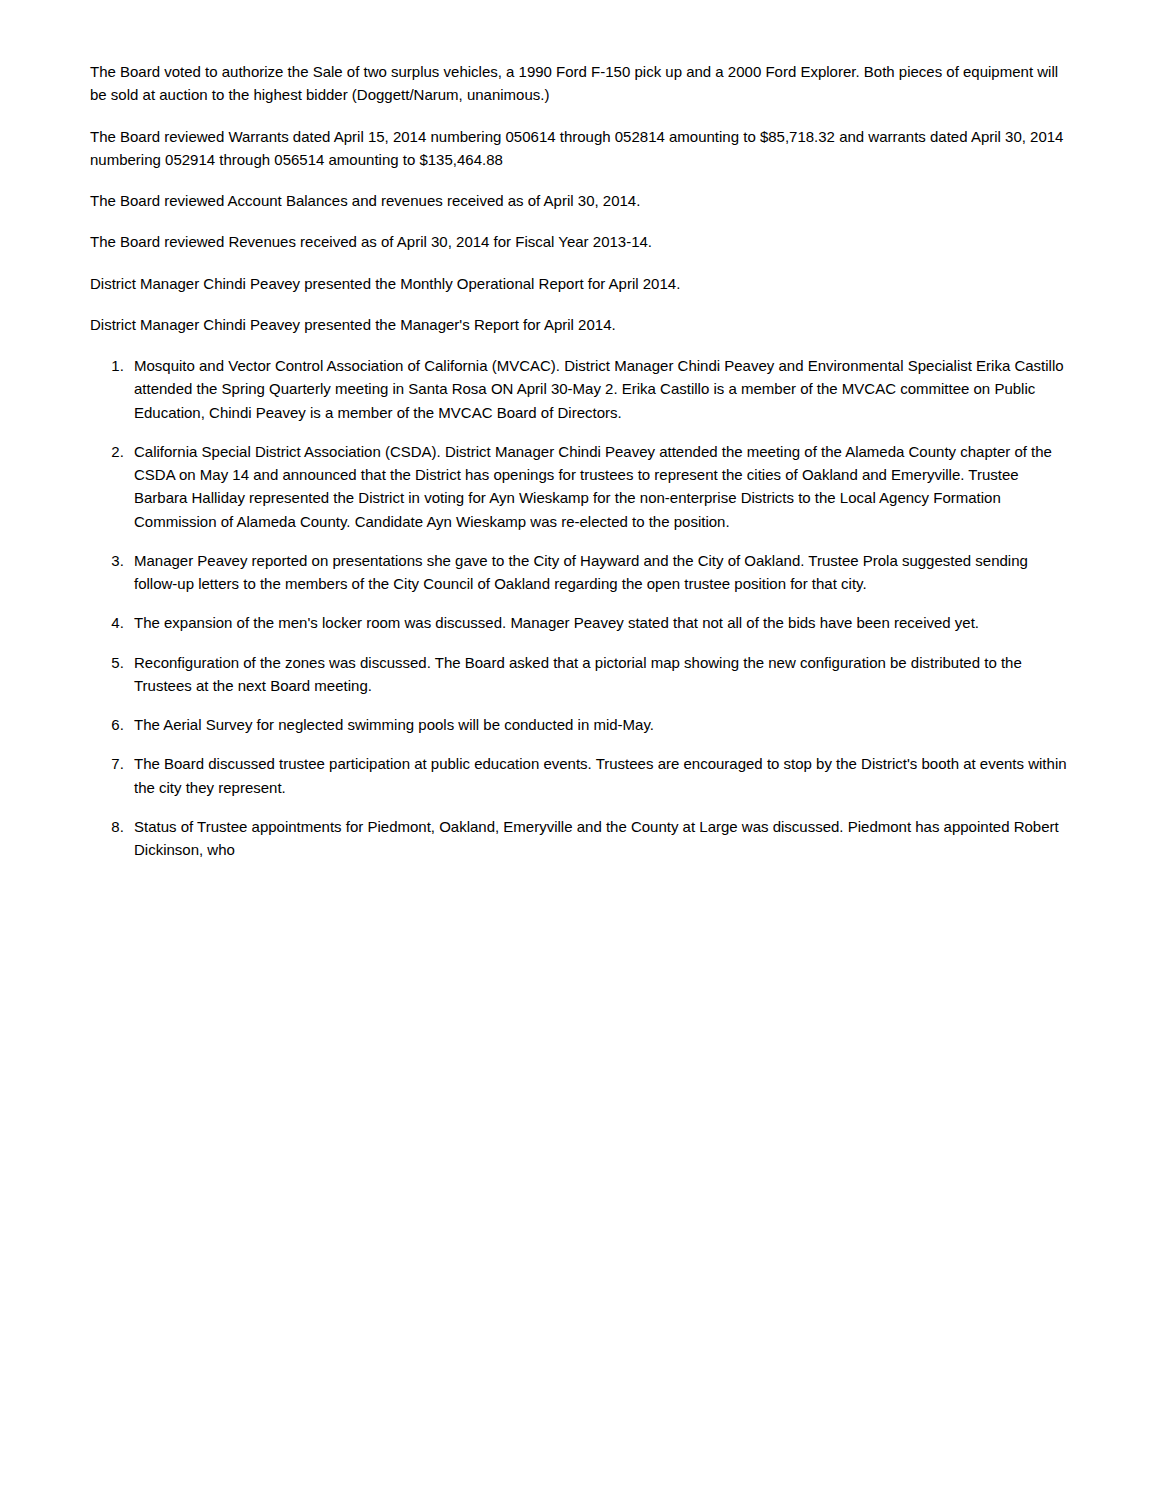The Board voted to authorize the Sale of two surplus vehicles, a 1990 Ford F-150 pick up and a 2000 Ford Explorer. Both pieces of equipment will be sold at auction to the highest bidder (Doggett/Narum, unanimous.)
The Board reviewed Warrants dated April 15, 2014 numbering 050614 through 052814 amounting to $85,718.32 and warrants dated April 30, 2014 numbering 052914 through 056514 amounting to $135,464.88
The Board reviewed Account Balances and revenues received as of April 30, 2014.
The Board reviewed Revenues received as of April 30, 2014 for Fiscal Year 2013-14.
District Manager Chindi Peavey presented the Monthly Operational Report for April 2014.
District Manager Chindi Peavey presented the Manager's Report for April 2014.
Mosquito and Vector Control Association of California (MVCAC). District Manager Chindi Peavey and Environmental Specialist Erika Castillo attended the Spring Quarterly meeting in Santa Rosa ON April 30-May 2. Erika Castillo is a member of the MVCAC committee on Public Education, Chindi Peavey is a member of the MVCAC Board of Directors.
California Special District Association (CSDA). District Manager Chindi Peavey attended the meeting of the Alameda County chapter of the CSDA on May 14 and announced that the District has openings for trustees to represent the cities of Oakland and Emeryville. Trustee Barbara Halliday represented the District in voting for Ayn Wieskamp for the non-enterprise Districts to the Local Agency Formation Commission of Alameda County. Candidate Ayn Wieskamp was re-elected to the position.
Manager Peavey reported on presentations she gave to the City of Hayward and the City of Oakland. Trustee Prola suggested sending follow-up letters to the members of the City Council of Oakland regarding the open trustee position for that city.
The expansion of the men's locker room was discussed. Manager Peavey stated that not all of the bids have been received yet.
Reconfiguration of the zones was discussed. The Board asked that a pictorial map showing the new configuration be distributed to the Trustees at the next Board meeting.
The Aerial Survey for neglected swimming pools will be conducted in mid-May.
The Board discussed trustee participation at public education events. Trustees are encouraged to stop by the District's booth at events within the city they represent.
Status of Trustee appointments for Piedmont, Oakland, Emeryville and the County at Large was discussed. Piedmont has appointed Robert Dickinson, who